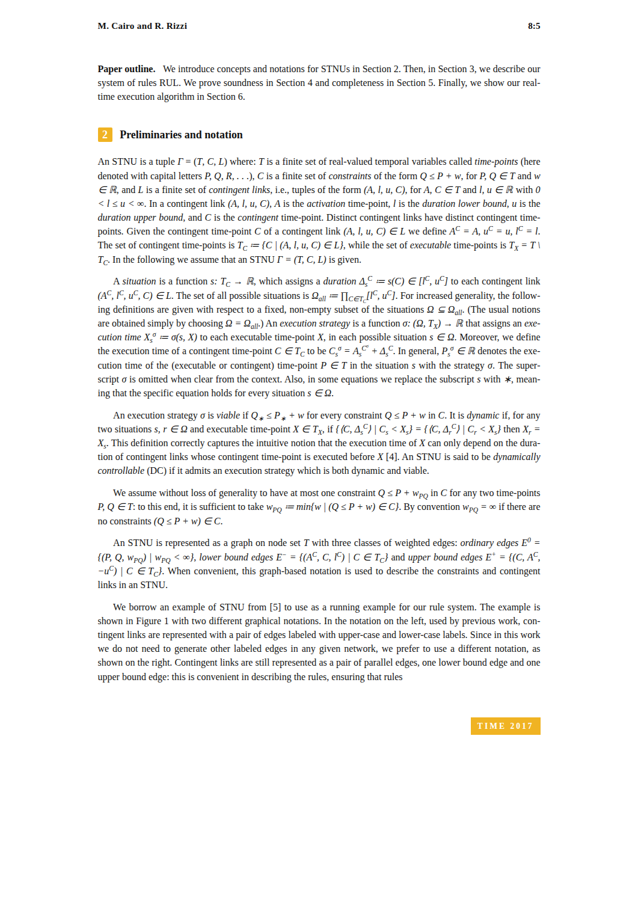M. Cairo and R. Rizzi 8:5
Paper outline. We introduce concepts and notations for STNUs in Section 2. Then, in Section 3, we describe our system of rules RUL. We prove soundness in Section 4 and completeness in Section 5. Finally, we show our real-time execution algorithm in Section 6.
2 Preliminaries and notation
An STNU is a tuple Γ = (T, C, L) where: T is a finite set of real-valued temporal variables called time-points (here denoted with capital letters P, Q, R, . . .), C is a finite set of constraints of the form Q ≤ P + w, for P, Q ∈ T and w ∈ ℝ, and L is a finite set of contingent links, i.e., tuples of the form (A, l, u, C), for A, C ∈ T and l, u ∈ ℝ with 0 < l ≤ u < ∞. In a contingent link (A, l, u, C), A is the activation time-point, l is the duration lower bound, u is the duration upper bound, and C is the contingent time-point. Distinct contingent links have distinct contingent time-points. Given the contingent time-point C of a contingent link (A, l, u, C) ∈ L we define AC = A, uC = u, lC = l. The set of contingent time-points is TC ≔ {C | (A, l, u, C) ∈ L}, while the set of executable time-points is TX = T \ TC. In the following we assume that an STNU Γ = (T, C, L) is given.
A situation is a function s: TC → ℝ, which assigns a duration ΔsC ≔ s(C) ∈ [lC, uC] to each contingent link (AC, lC, uC, C) ∈ L. The set of all possible situations is Ωall ≔ ∏C∈TC[lC, uC]. For increased generality, the following definitions are given with respect to a fixed, non-empty subset of the situations Ω ⊆ Ωall. (The usual notions are obtained simply by choosing Ω = Ωall.) An execution strategy is a function σ: (Ω, TX) → ℝ that assigns an execution time Xsσ ≔ σ(s, X) to each executable time-point X, in each possible situation s ∈ Ω. Moreover, we define the execution time of a contingent time-point C ∈ TC to be Csσ = AsCσ + ΔsC. In general, Psσ ∈ ℝ denotes the execution time of the (executable or contingent) time-point P ∈ T in the situation s with the strategy σ. The superscript σ is omitted when clear from the context. Also, in some equations we replace the subscript s with ∗, meaning that the specific equation holds for every situation s ∈ Ω.
An execution strategy σ is viable if Q∗ ≤ P∗ + w for every constraint Q ≤ P + w in C. It is dynamic if, for any two situations s, r ∈ Ω and executable time-point X ∈ TX, if {⟨C, ΔsC⟩ | Cs < Xs} = {⟨C, ΔrC⟩ | Cr < Xs} then Xr = Xs. This definition correctly captures the intuitive notion that the execution time of X can only depend on the duration of contingent links whose contingent time-point is executed before X [4]. An STNU is said to be dynamically controllable (DC) if it admits an execution strategy which is both dynamic and viable.
We assume without loss of generality to have at most one constraint Q ≤ P + wPQ in C for any two time-points P, Q ∈ T: to this end, it is sufficient to take wPQ ≔ min{w | (Q ≤ P + w) ∈ C}. By convention wPQ = ∞ if there are no constraints (Q ≤ P + w) ∈ C.
An STNU is represented as a graph on node set T with three classes of weighted edges: ordinary edges E0 = {(P, Q, wPQ) | wPQ < ∞}, lower bound edges E− = {(AC, C, lC) | C ∈ TC} and upper bound edges E+ = {(C, AC, −uC) | C ∈ TC}. When convenient, this graph-based notation is used to describe the constraints and contingent links in an STNU.
We borrow an example of STNU from [5] to use as a running example for our rule system. The example is shown in Figure 1 with two different graphical notations. In the notation on the left, used by previous work, contingent links are represented with a pair of edges labeled with upper-case and lower-case labels. Since in this work we do not need to generate other labeled edges in any given network, we prefer to use a different notation, as shown on the right. Contingent links are still represented as a pair of parallel edges, one lower bound edge and one upper bound edge: this is convenient in describing the rules, ensuring that rules
TIME 2017